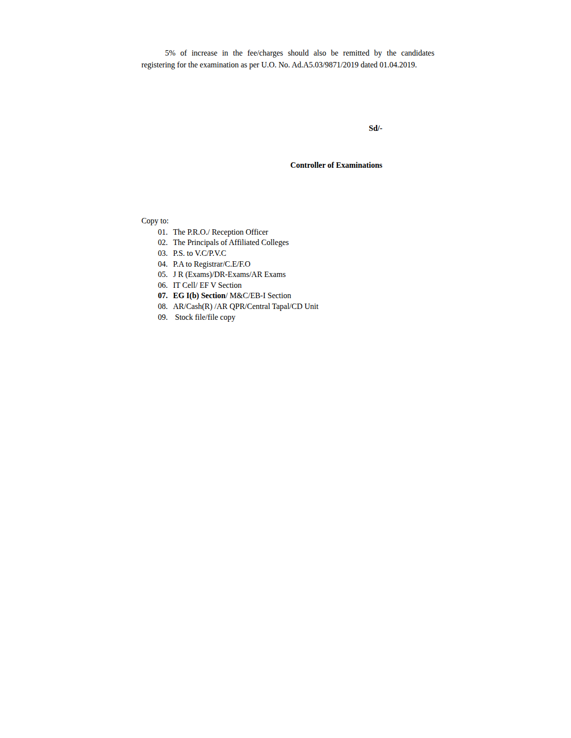5% of increase in the fee/charges should also be remitted by the candidates registering for the examination as per U.O. No. Ad.A5.03/9871/2019 dated 01.04.2019.
Sd/-
Controller of Examinations
Copy to:
01. The P.R.O./ Reception Officer
02. The Principals of Affiliated Colleges
03. P.S. to V.C/P.V.C
04. P.A to Registrar/C.E/F.O
05. J R (Exams)/DR-Exams/AR Exams
06. IT Cell/ EF V Section
07. EG I(b) Section/ M&C/EB-I Section
08. AR/Cash(R) /AR QPR/Central Tapal/CD Unit
09. Stock file/file copy